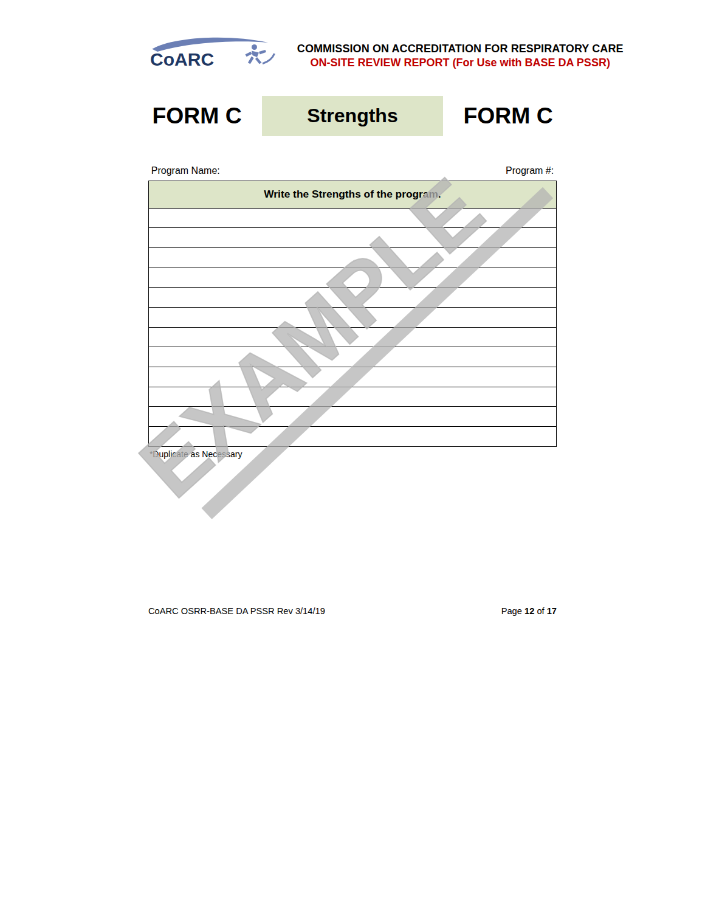EXAMPLE
CoARC
COMMISSION ON ACCREDITATION FOR RESPIRATORY CARE
ON-SITE REVIEW REPORT (For Use with BASE DA PSSR)
FORM C
Strengths
FORM C
Program Name: Program #:
| Write the Strengths of the program. |
| --- |
*Duplicate as Necessary
CoARC OSRR-BASE DA PSSR Rev 3/14/19
Page 12 of 17